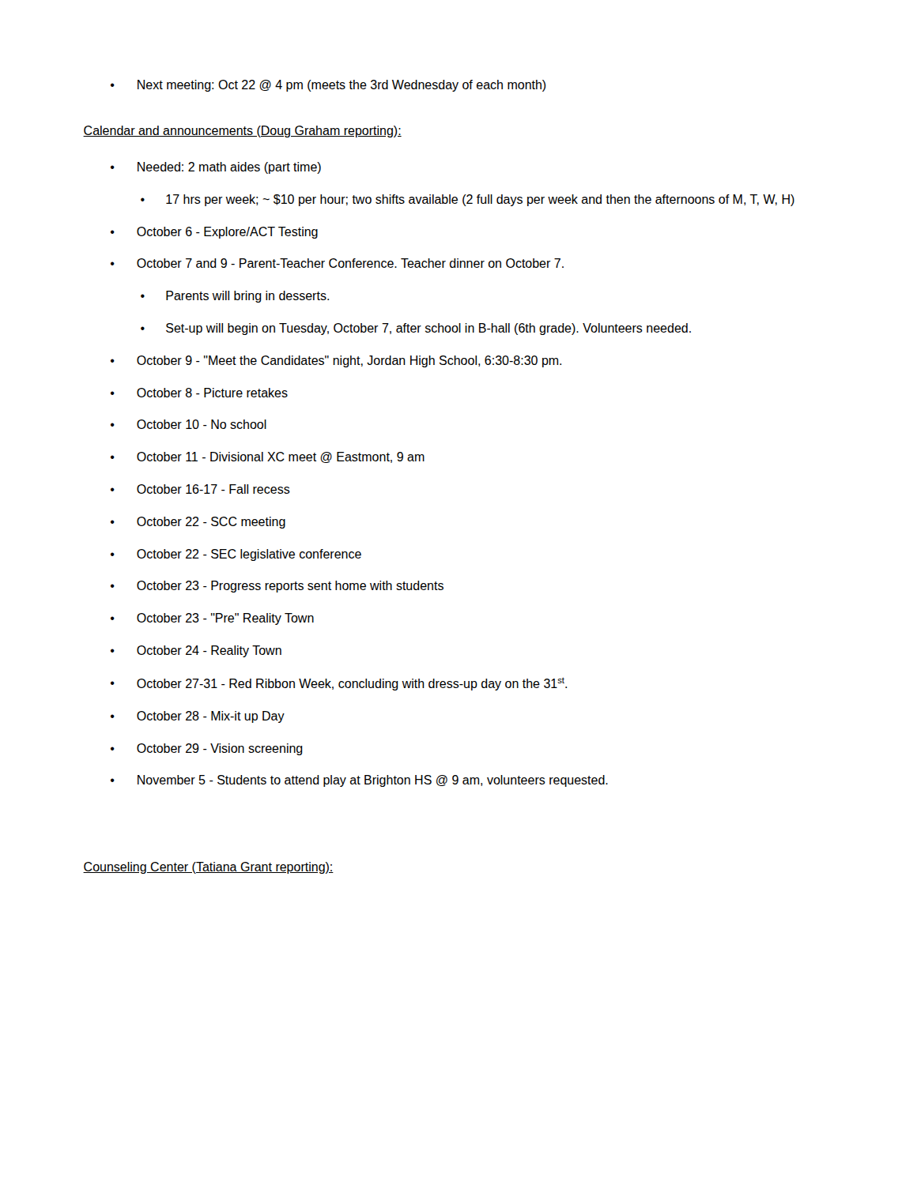Next meeting: Oct 22 @ 4 pm (meets the 3rd Wednesday of each month)
Calendar and announcements (Doug Graham reporting):
Needed: 2 math aides (part time)
17 hrs per week; ~ $10 per hour; two shifts available (2 full days per week and then the afternoons of M, T, W, H)
October 6 - Explore/ACT Testing
October 7 and 9 - Parent-Teacher Conference. Teacher dinner on October 7.
Parents will bring in desserts.
Set-up will begin on Tuesday, October 7, after school in B-hall (6th grade). Volunteers needed.
October 9 - "Meet the Candidates" night, Jordan High School, 6:30-8:30 pm.
October 8 - Picture retakes
October 10 - No school
October 11 - Divisional XC meet @ Eastmont, 9 am
October 16-17 - Fall recess
October 22 - SCC meeting
October 22 - SEC legislative conference
October 23 - Progress reports sent home with students
October 23 - "Pre" Reality Town
October 24 - Reality Town
October 27-31 - Red Ribbon Week, concluding with dress-up day on the 31st.
October 28 - Mix-it up Day
October 29 - Vision screening
November 5 - Students to attend play at Brighton HS @ 9 am, volunteers requested.
Counseling Center (Tatiana Grant reporting):